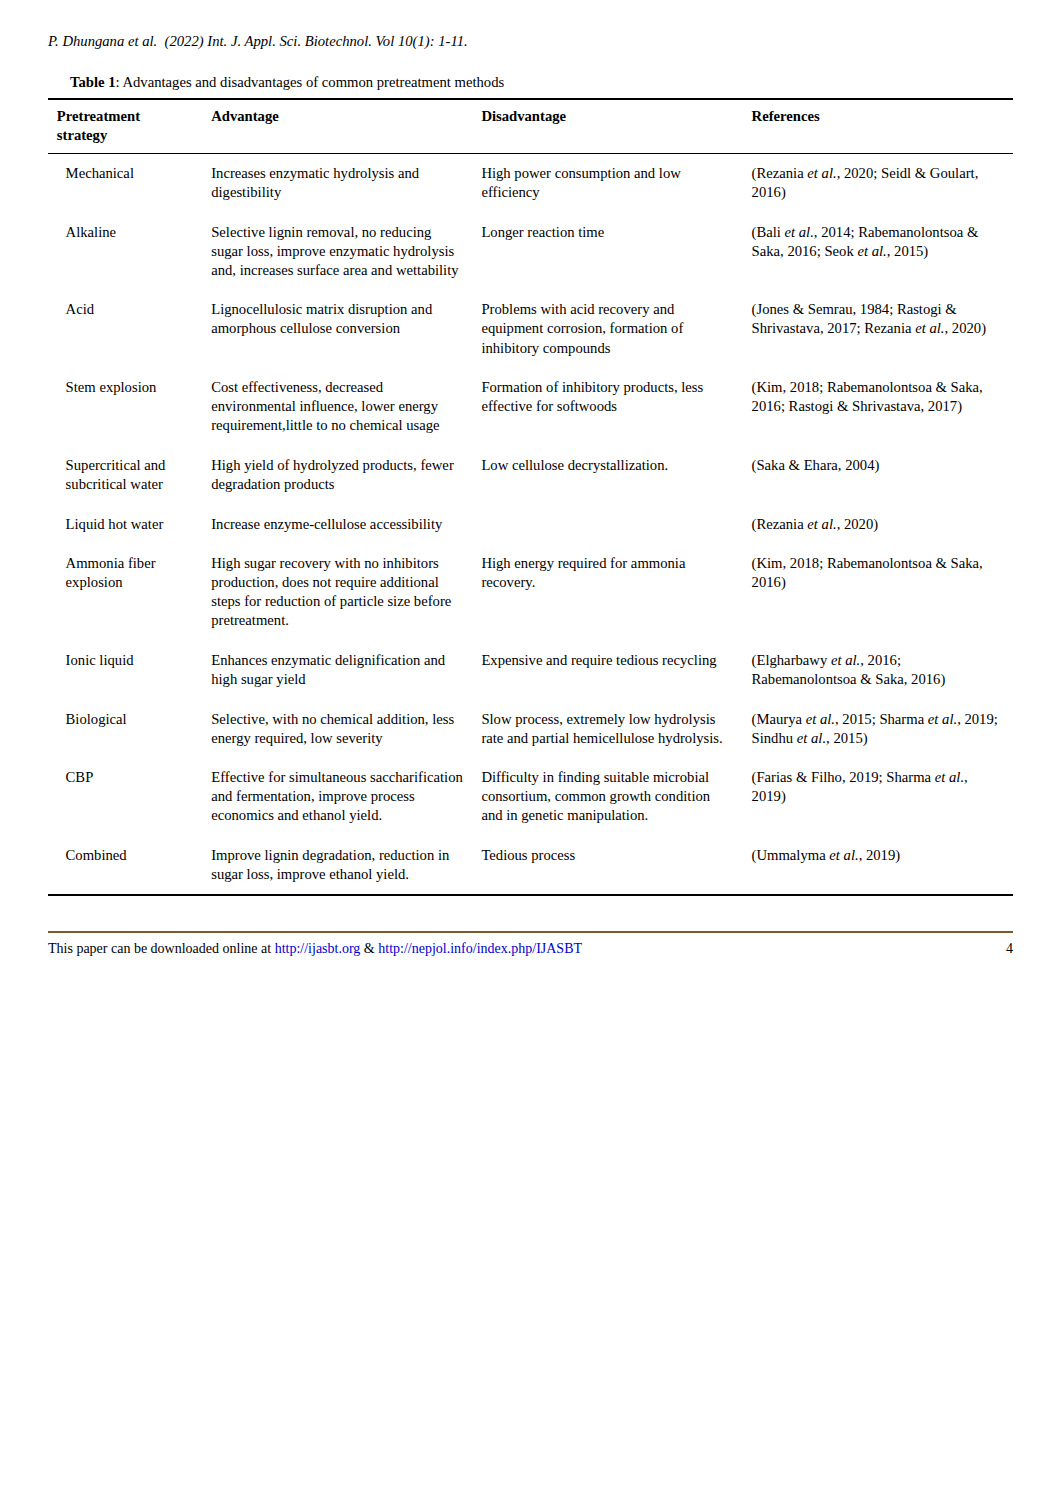P. Dhungana et al. (2022) Int. J. Appl. Sci. Biotechnol. Vol 10(1): 1-11.
Table 1: Advantages and disadvantages of common pretreatment methods
| Pretreatment strategy | Advantage | Disadvantage | References |
| --- | --- | --- | --- |
| Mechanical | Increases enzymatic hydrolysis and digestibility | High power consumption and low efficiency | (Rezania et al. , 2020; Seidl & Goulart, 2016) |
| Alkaline | Selective lignin removal, no reducing sugar loss, improve enzymatic hydrolysis and, increases surface area and wettability | Longer reaction time | (Bali et al. , 2014; Rabemanolontsoa & Saka, 2016; Seok et al. , 2015) |
| Acid | Lignocellulosic matrix disruption and amorphous cellulose conversion | Problems with acid recovery and equipment corrosion, formation of inhibitory compounds | (Jones & Semrau, 1984; Rastogi & Shrivastava, 2017; Rezania et al. , 2020) |
| Stem explosion | Cost effectiveness, decreased environmental influence, lower energy requirement,little to no chemical usage | Formation of inhibitory products, less effective for softwoods | (Kim, 2018; Rabemanolontsoa & Saka, 2016; Rastogi & Shrivastava, 2017) |
| Supercritical and subcritical water | High yield of hydrolyzed products, fewer degradation products | Low cellulose decrystallization. | (Saka & Ehara, 2004) |
| Liquid hot water | Increase enzyme-cellulose accessibility | | (Rezania et al. , 2020) |
| Ammonia fiber explosion | High sugar recovery with no inhibitors production, does not require additional steps for reduction of particle size before pretreatment. | High energy required for ammonia recovery. | (Kim, 2018; Rabemanolontsoa & Saka, 2016) |
| Ionic liquid | Enhances enzymatic delignification and high sugar yield | Expensive and require tedious recycling | (Elgharbawy et al. , 2016; Rabemanolontsoa & Saka, 2016) |
| Biological | Selective, with no chemical addition, less energy required, low severity | Slow process, extremely low hydrolysis rate and partial hemicellulose hydrolysis. | (Maurya et al. , 2015; Sharma et al. , 2019; Sindhu et al. , 2015) |
| CBP | Effective for simultaneous saccharification and fermentation, improve process economics and ethanol yield. | Difficulty in finding suitable microbial consortium, common growth condition and in genetic manipulation. | (Farias & Filho, 2019; Sharma et al. , 2019) |
| Combined | Improve lignin degradation, reduction in sugar loss, improve ethanol yield. | Tedious process | (Ummalyma et al. , 2019) |
This paper can be downloaded online at http://ijasbt.org & http://nepjol.info/index.php/IJASBT 4